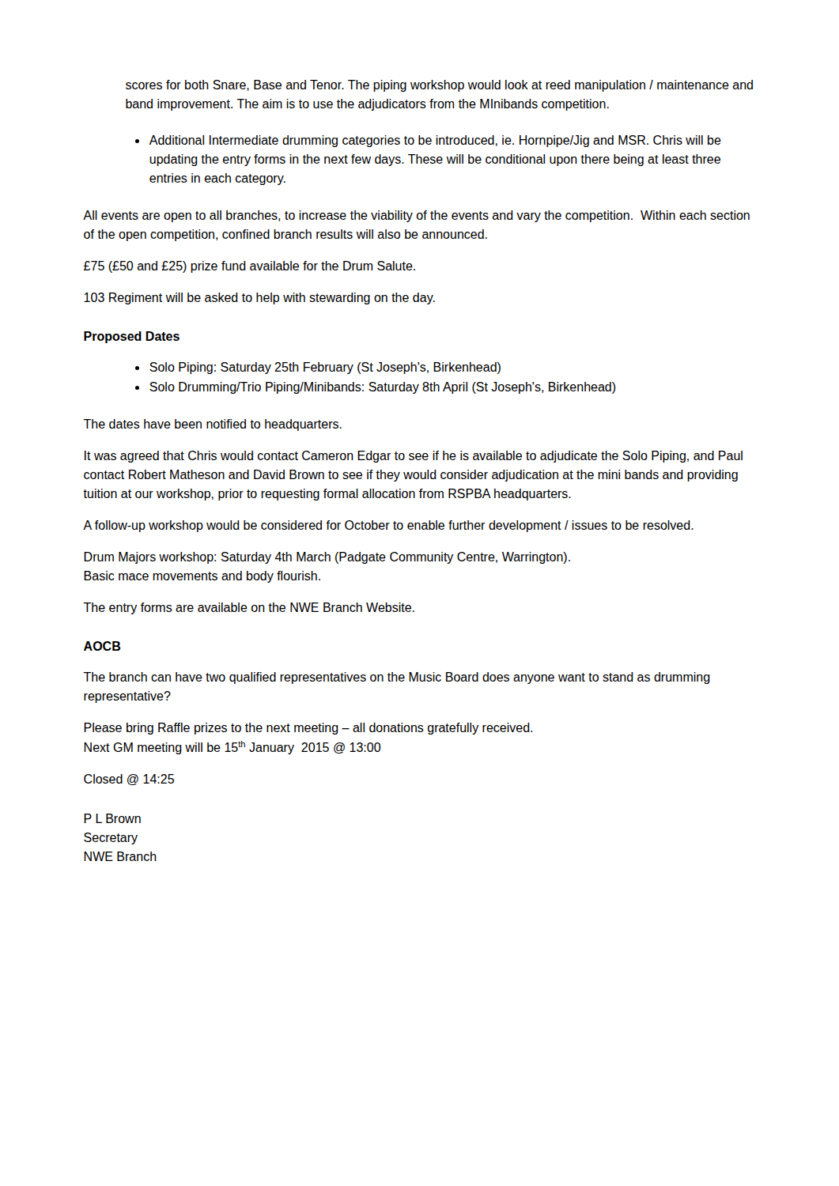scores for both Snare, Base and Tenor. The piping workshop would look at reed manipulation / maintenance and band improvement. The aim is to use the adjudicators from the MInibands competition.
Additional Intermediate drumming categories to be introduced, ie. Hornpipe/Jig and MSR. Chris will be updating the entry forms in the next few days. These will be conditional upon there being at least three entries in each category.
All events are open to all branches, to increase the viability of the events and vary the competition. Within each section of the open competition, confined branch results will also be announced.
£75 (£50 and £25) prize fund available for the Drum Salute.
103 Regiment will be asked to help with stewarding on the day.
Proposed Dates
Solo Piping: Saturday 25th February (St Joseph's, Birkenhead)
Solo Drumming/Trio Piping/Minibands: Saturday 8th April (St Joseph's, Birkenhead)
The dates have been notified to headquarters.
It was agreed that Chris would contact Cameron Edgar to see if he is available to adjudicate the Solo Piping, and Paul contact Robert Matheson and David Brown to see if they would consider adjudication at the mini bands and providing tuition at our workshop, prior to requesting formal allocation from RSPBA headquarters.
A follow-up workshop would be considered for October to enable further development / issues to be resolved.
Drum Majors workshop: Saturday 4th March (Padgate Community Centre, Warrington).
Basic mace movements and body flourish.
The entry forms are available on the NWE Branch Website.
AOCB
The branch can have two qualified representatives on the Music Board does anyone want to stand as drumming representative?
Please bring Raffle prizes to the next meeting – all donations gratefully received.
Next GM meeting will be 15th January 2015 @ 13:00
Closed @ 14:25
P L Brown
Secretary
NWE Branch